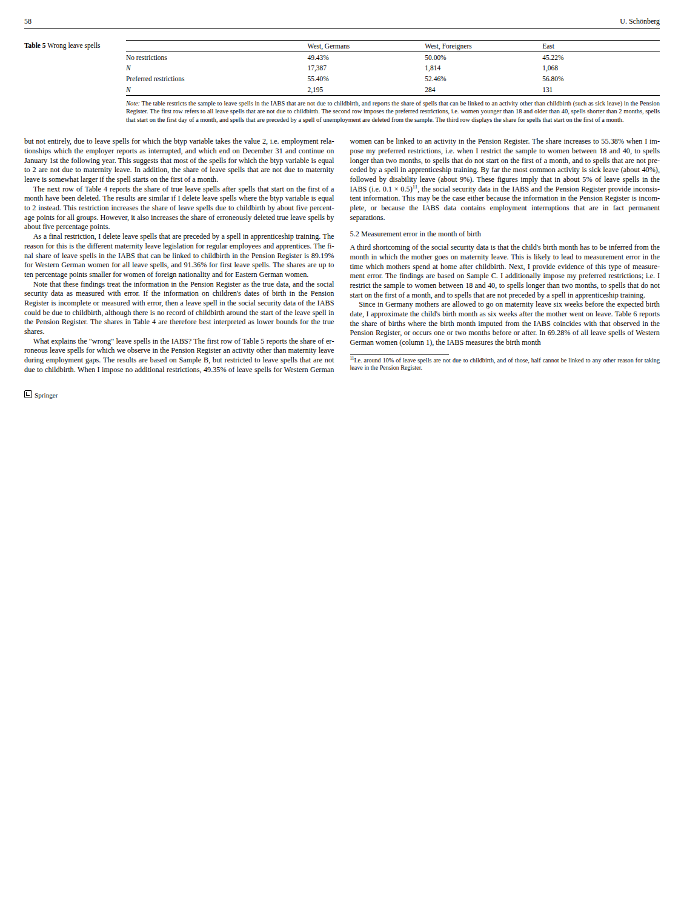58
U. Schönberg
Table 5 Wrong leave spells
| | West, Germans | West, Foreigners | East |
| --- | --- | --- | --- |
| No restrictions | 49.43% | 50.00% | 45.22% |
| N | 17,387 | 1,814 | 1,068 |
| Preferred restrictions | 55.40% | 52.46% | 56.80% |
| N | 2,195 | 284 | 131 |
Note: The table restricts the sample to leave spells in the IABS that are not due to childbirth, and reports the share of spells that can be linked to an activity other than childbirth (such as sick leave) in the Pension Register. The first row refers to all leave spells that are not due to childbirth. The second row imposes the preferred restrictions, i.e. women younger than 18 and older than 40, spells shorter than 2 months, spells that start on the first day of a month, and spells that are preceded by a spell of unemployment are deleted from the sample. The third row displays the share for spells that start on the first of a month.
but not entirely, due to leave spells for which the btyp variable takes the value 2, i.e. employment relationships which the employer reports as interrupted, and which end on December 31 and continue on January 1st the following year. This suggests that most of the spells for which the btyp variable is equal to 2 are not due to maternity leave. In addition, the share of leave spells that are not due to maternity leave is somewhat larger if the spell starts on the first of a month.
The next row of Table 4 reports the share of true leave spells after spells that start on the first of a month have been deleted. The results are similar if I delete leave spells where the btyp variable is equal to 2 instead. This restriction increases the share of leave spells due to childbirth by about five percentage points for all groups. However, it also increases the share of erroneously deleted true leave spells by about five percentage points.
As a final restriction, I delete leave spells that are preceded by a spell in apprenticeship training. The reason for this is the different maternity leave legislation for regular employees and apprentices. The final share of leave spells in the IABS that can be linked to childbirth in the Pension Register is 89.19% for Western German women for all leave spells, and 91.36% for first leave spells. The shares are up to ten percentage points smaller for women of foreign nationality and for Eastern German women.
Note that these findings treat the information in the Pension Register as the true data, and the social security data as measured with error. If the information on children's dates of birth in the Pension Register is incomplete or measured with error, then a leave spell in the social security data of the IABS could be due to childbirth, although there is no record of childbirth around the start of the leave spell in the Pension Register. The shares in Table 4 are therefore best interpreted as lower bounds for the true shares.
What explains the "wrong" leave spells in the IABS? The first row of Table 5 reports the share of erroneous leave spells for which we observe in the Pension Register an activity other than maternity leave during employment gaps. The results are based on Sample B, but restricted to leave spells that are not due to childbirth. When I impose no additional restrictions, 49.35% of leave spells for Western German women can be linked to an activity in the Pension Register. The share increases to 55.38% when I impose my preferred restrictions, i.e. when I restrict the sample to women between 18 and 40, to spells longer than two months, to spells that do not start on the first of a month, and to spells that are not preceded by a spell in apprenticeship training. By far the most common activity is sick leave (about 40%), followed by disability leave (about 9%). These figures imply that in about 5% of leave spells in the IABS (i.e. 0.1 × 0.5)11, the social security data in the IABS and the Pension Register provide inconsistent information. This may be the case either because the information in the Pension Register is incomplete, or because the IABS data contains employment interruptions that are in fact permanent separations.
5.2 Measurement error in the month of birth
A third shortcoming of the social security data is that the child's birth month has to be inferred from the month in which the mother goes on maternity leave. This is likely to lead to measurement error in the time which mothers spend at home after childbirth. Next, I provide evidence of this type of measurement error. The findings are based on Sample C. I additionally impose my preferred restrictions; i.e. I restrict the sample to women between 18 and 40, to spells longer than two months, to spells that do not start on the first of a month, and to spells that are not preceded by a spell in apprenticeship training.
Since in Germany mothers are allowed to go on maternity leave six weeks before the expected birth date, I approximate the child's birth month as six weeks after the mother went on leave. Table 6 reports the share of births where the birth month imputed from the IABS coincides with that observed in the Pension Register, or occurs one or two months before or after. In 69.28% of all leave spells of Western German women (column 1), the IABS measures the birth month
11I.e. around 10% of leave spells are not due to childbirth, and of those, half cannot be linked to any other reason for taking leave in the Pension Register.
Springer